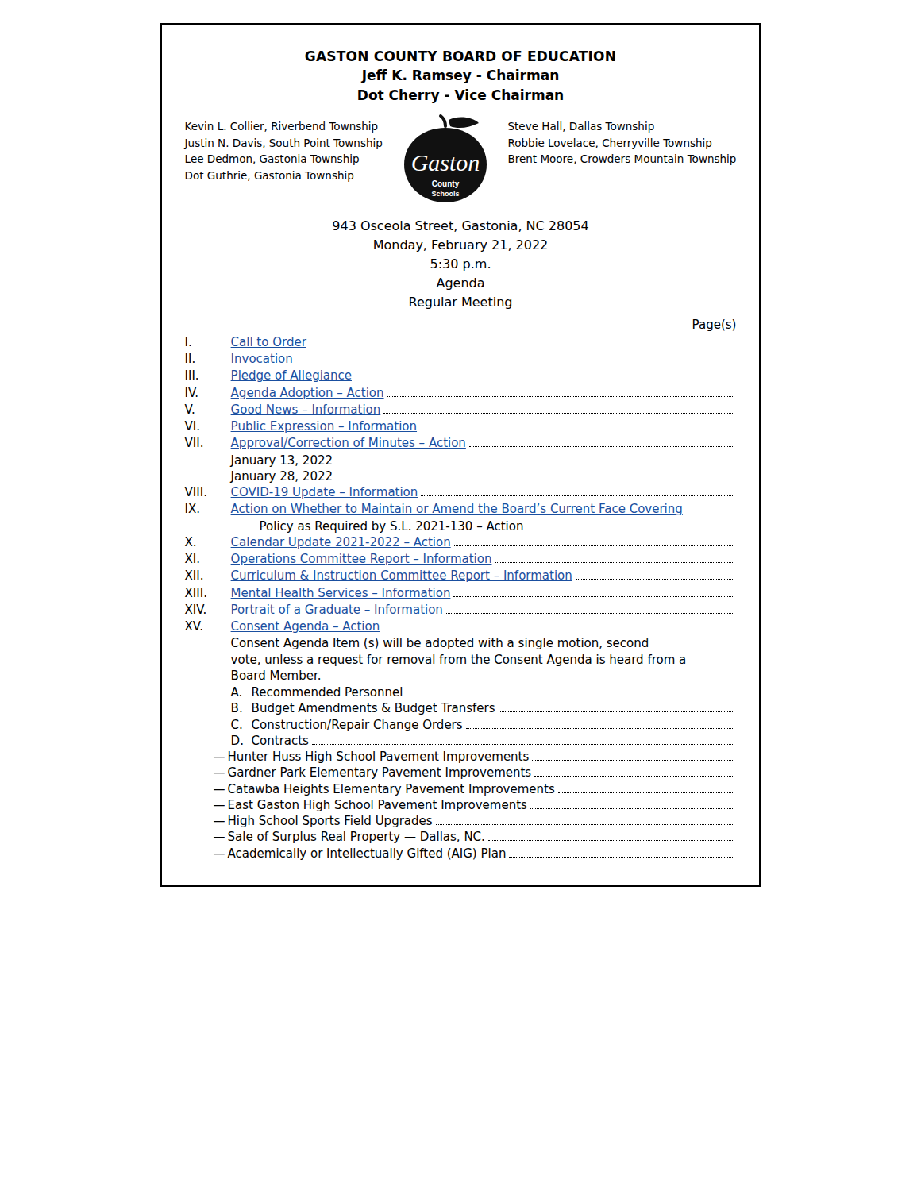GASTON COUNTY BOARD OF EDUCATION
Jeff K. Ramsey - Chairman
Dot Cherry - Vice Chairman
Kevin L. Collier, Riverbend Township
Justin N. Davis, South Point Township
Lee Dedmon, Gastonia Township
Dot Guthrie, Gastonia Township
Gaston County Schools
Steve Hall, Dallas Township
Robbie Lovelace, Cherryville Township
Brent Moore, Crowders Mountain Township
943 Osceola Street, Gastonia, NC 28054
Monday, February 21, 2022
5:30 p.m.
Agenda
Regular Meeting
Page(s)
I. Call to Order
II. Invocation
III. Pledge of Allegiance
IV. Agenda Adoption – Action
V. Good News – Information
VI. Public Expression – Information
VII. Approval/Correction of Minutes – Action
January 13, 2022
January 28, 2022
VIII. COVID-19 Update – Information
IX. Action on Whether to Maintain or Amend the Board’s Current Face Covering
Policy as Required by S.L. 2021-130 – Action
X. Calendar Update 2021-2022 – Action
XI. Operations Committee Report – Information
XII. Curriculum & Instruction Committee Report – Information
XIII. Mental Health Services – Information
XIV. Portrait of a Graduate – Information
XV. Consent Agenda – Action
Consent Agenda Item (s) will be adopted with a single motion, second
vote, unless a request for removal from the Consent Agenda is heard from a
Board Member.
A. Recommended Personnel
B. Budget Amendments & Budget Transfers
C. Construction/Repair Change Orders
D. Contracts
— Hunter Huss High School Pavement Improvements
— Gardner Park Elementary Pavement Improvements
— Catawba Heights Elementary Pavement Improvements
— East Gaston High School Pavement Improvements
— High School Sports Field Upgrades
— Sale of Surplus Real Property — Dallas, NC.
— Academically or Intellectually Gifted (AIG) Plan